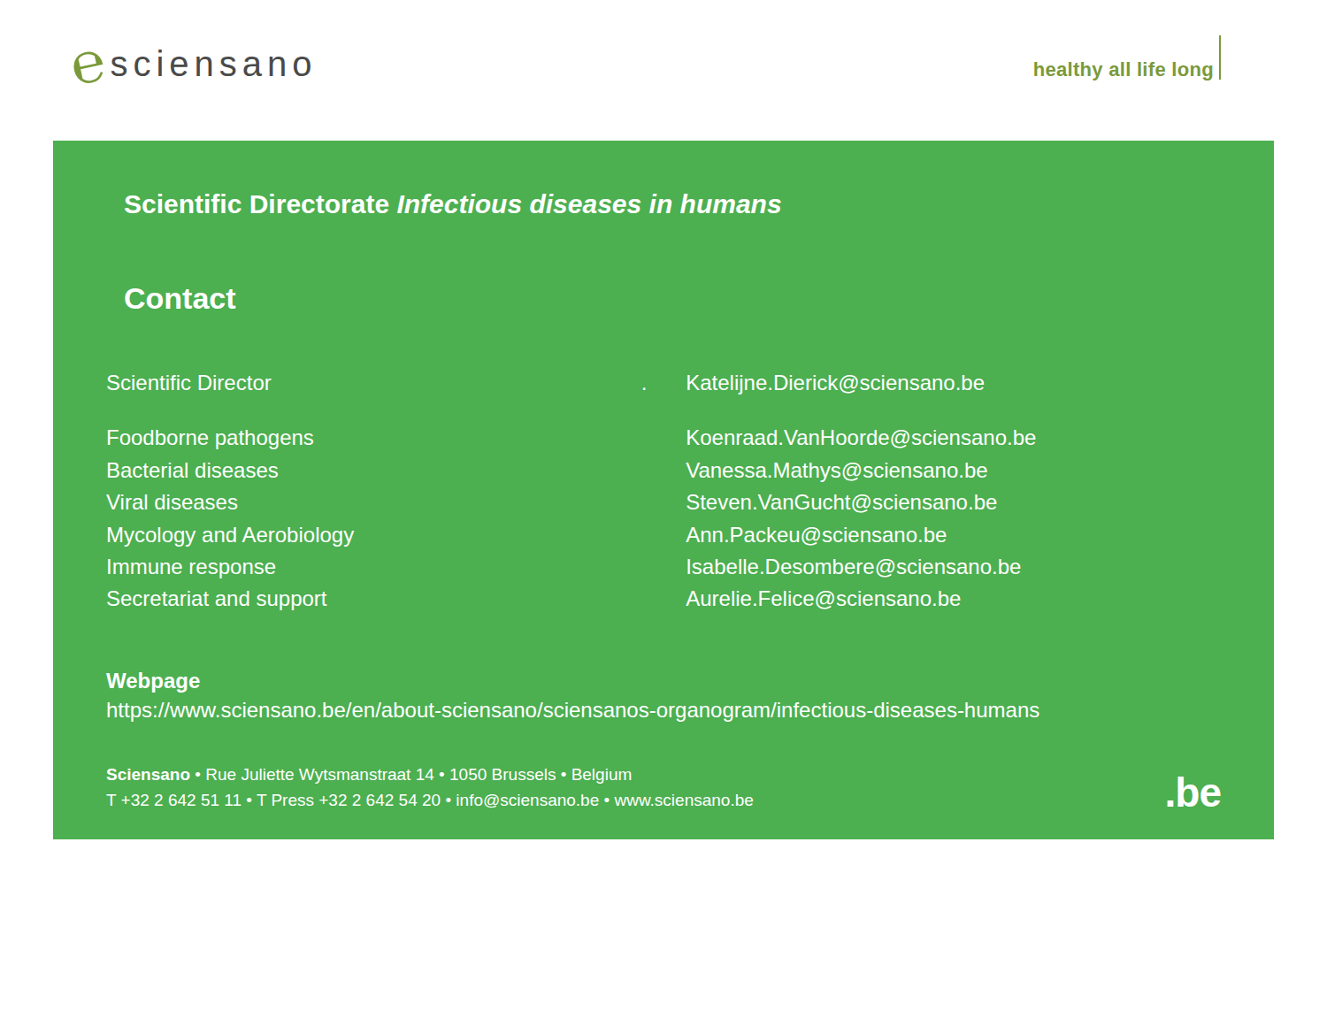℮sciensano
healthy all life long
Scientific Directorate Infectious diseases in humans
Contact
| Scientific Director | . | Katelijne.Dierick@sciensano.be |
| Foodborne pathogens | | Koenraad.VanHoorde@sciensano.be |
| Bacterial diseases | | Vanessa.Mathys@sciensano.be |
| Viral diseases | | Steven.VanGucht@sciensano.be |
| Mycology and Aerobiology | | Ann.Packeu@sciensano.be |
| Immune response | | Isabelle.Desombere@sciensano.be |
| Secretariat and support | | Aurelie.Felice@sciensano.be |
Webpage
https://www.sciensano.be/en/about-sciensano/sciensanos-organogram/infectious-diseases-humans
Sciensano • Rue Juliette Wytsmanstraat 14 • 1050 Brussels • Belgium
T +32 2 642 51 11 • T Press +32 2 642 54 20 • info@sciensano.be • www.sciensano.be
.be